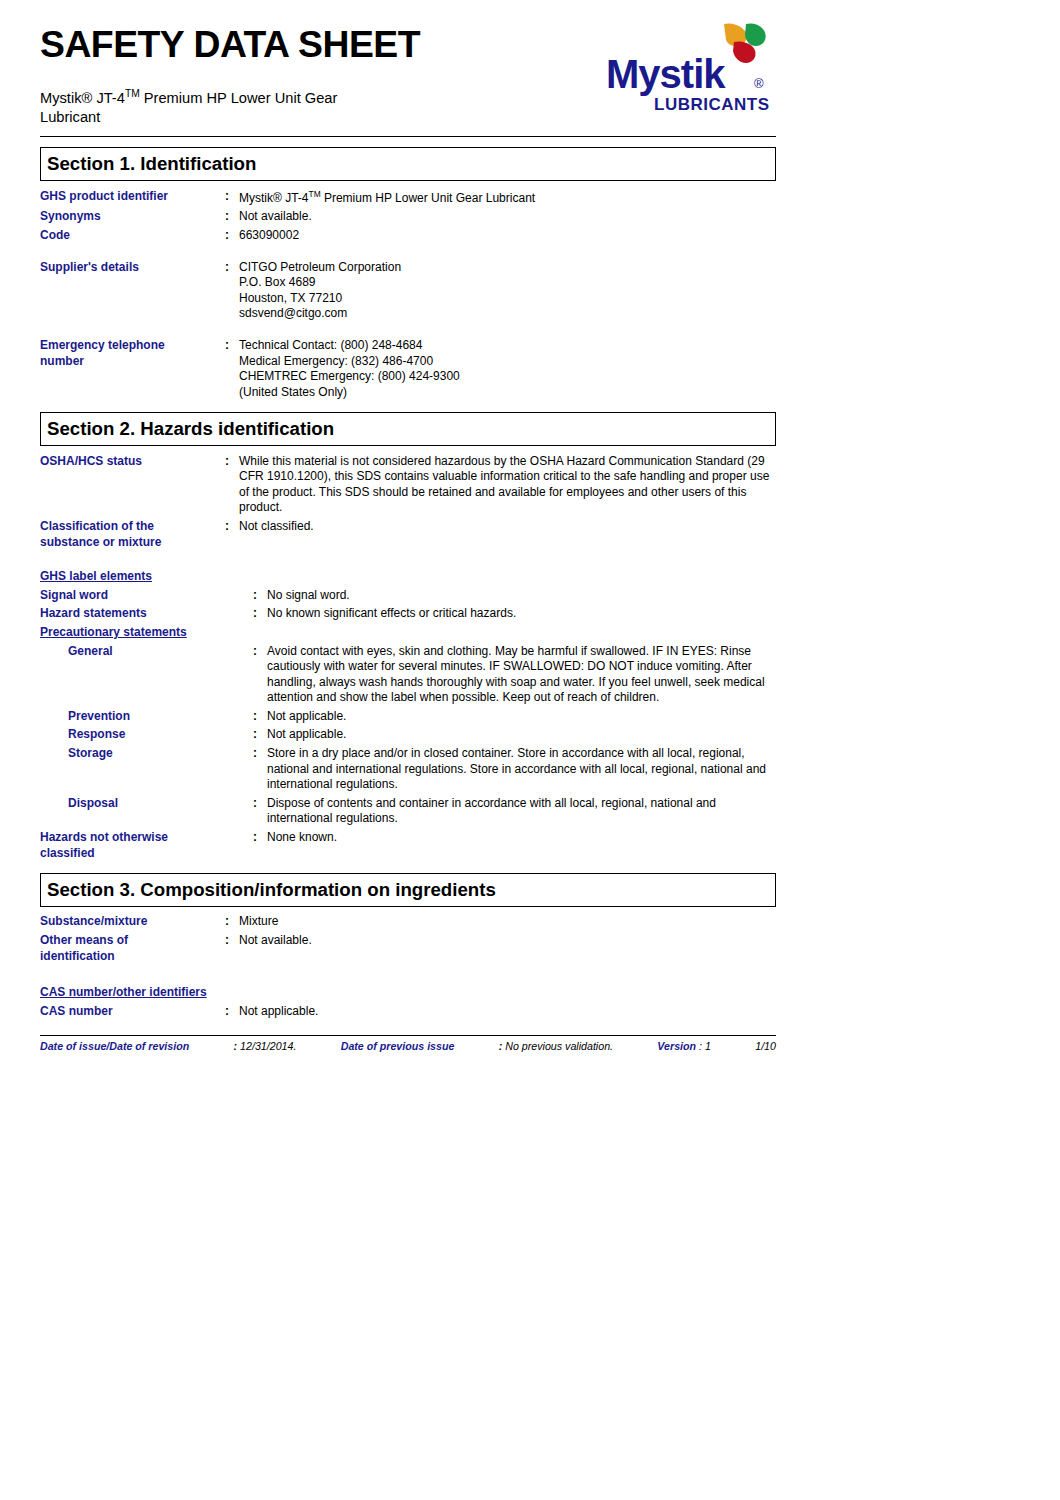SAFETY DATA SHEET
Mystik® JT-4TM Premium HP Lower Unit Gear
Lubricant
Mystik ® LUBRICANTS
Section 1. Identification
| GHS product identifier | : | Mystik® JT-4 TM Premium HP Lower Unit Gear Lubricant |
| Synonyms | : | Not available. |
| Code | : | 663090002 |
| Supplier's details | : | CITGO Petroleum Corporation P.O. Box 4689 Houston, TX 77210 sdsvend@citgo.com |
| Emergency telephone number | : | Technical Contact: (800) 248-4684 Medical Emergency: (832) 486-4700 CHEMTREC Emergency: (800) 424-9300 (United States Only) |
Section 2. Hazards identification
| OSHA/HCS status | : | While this material is not considered hazardous by the OSHA Hazard Communication Standard (29 CFR 1910.1200), this SDS contains valuable information critical to the safe handling and proper use of the product. This SDS should be retained and available for employees and other users of this product. |
| Classification of the substance or mixture | : | Not classified. |
GHS label elements
| Signal word | : | No signal word. |
| Hazard statements | : | No known significant effects or critical hazards. |
| Precautionary statements | | |
| General | : | Avoid contact with eyes, skin and clothing. May be harmful if swallowed. IF IN EYES: Rinse cautiously with water for several minutes. IF SWALLOWED: DO NOT induce vomiting. After handling, always wash hands thoroughly with soap and water. If you feel unwell, seek medical attention and show the label when possible. Keep out of reach of children. |
| Prevention | : | Not applicable. |
| Response | : | Not applicable. |
| Storage | : | Store in a dry place and/or in closed container. Store in accordance with all local, regional, national and international regulations. Store in accordance with all local, regional, national and international regulations. |
| Disposal | : | Dispose of contents and container in accordance with all local, regional, national and international regulations. |
| Hazards not otherwise classified | : | None known. |
Section 3. Composition/information on ingredients
| Substance/mixture | : | Mixture |
| Other means of identification | : | Not available. |
CAS number/other identifiers
| CAS number | : | Not applicable. |
Date of issue/Date of revision : 12/31/2014. Date of previous issue : No previous validation. Version : 1 1/10